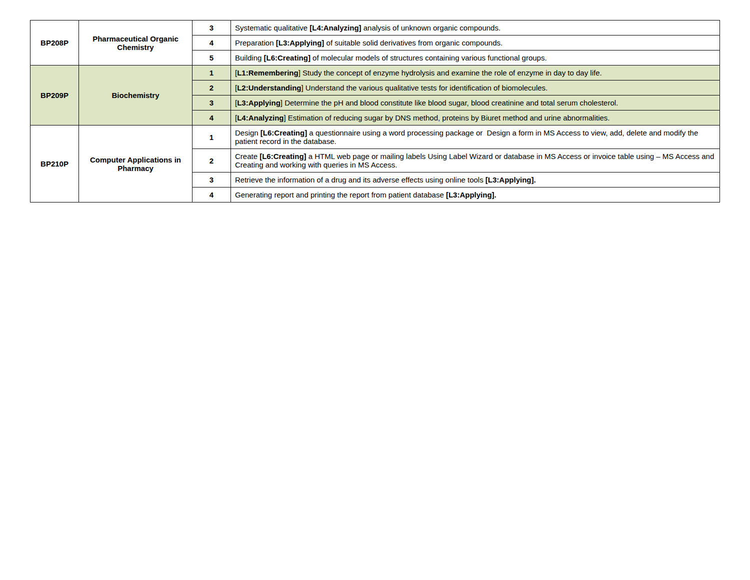| BP208P | Pharmaceutical Organic Chemistry | 3 | Systematic qualitative [L4:Analyzing] analysis of unknown organic compounds. |
| 4 | Preparation [L3:Applying] of suitable solid derivatives from organic compounds. |
| 5 | Building [L6:Creating] of molecular models of structures containing various functional groups. |
| BP209P | Biochemistry | 1 | [ L1:Remembering ] Study the concept of enzyme hydrolysis and examine the role of enzyme in day to day life. |
| 2 | [ L2:Understanding ] Understand the various qualitative tests for identification of biomolecules. |
| 3 | [ L3:Applying ] Determine the pH and blood constitute like blood sugar, blood creatinine and total serum cholesterol. |
| 4 | [ L4:Analyzing ] Estimation of reducing sugar by DNS method, proteins by Biuret method and urine abnormalities. |
| BP210P | Computer Applications in Pharmacy | 1 | Design [L6:Creating] a questionnaire using a word processing package or Design a form in MS Access to view, add, delete and modify the patient record in the database. |
| 2 | Create [L6:Creating] a HTML web page or mailing labels Using Label Wizard or database in MS Access or invoice table using – MS Access and Creating and working with queries in MS Access. |
| 3 | Retrieve the information of a drug and its adverse effects using online tools [L3:Applying]. |
| 4 | Generating report and printing the report from patient database [L3:Applying]. |